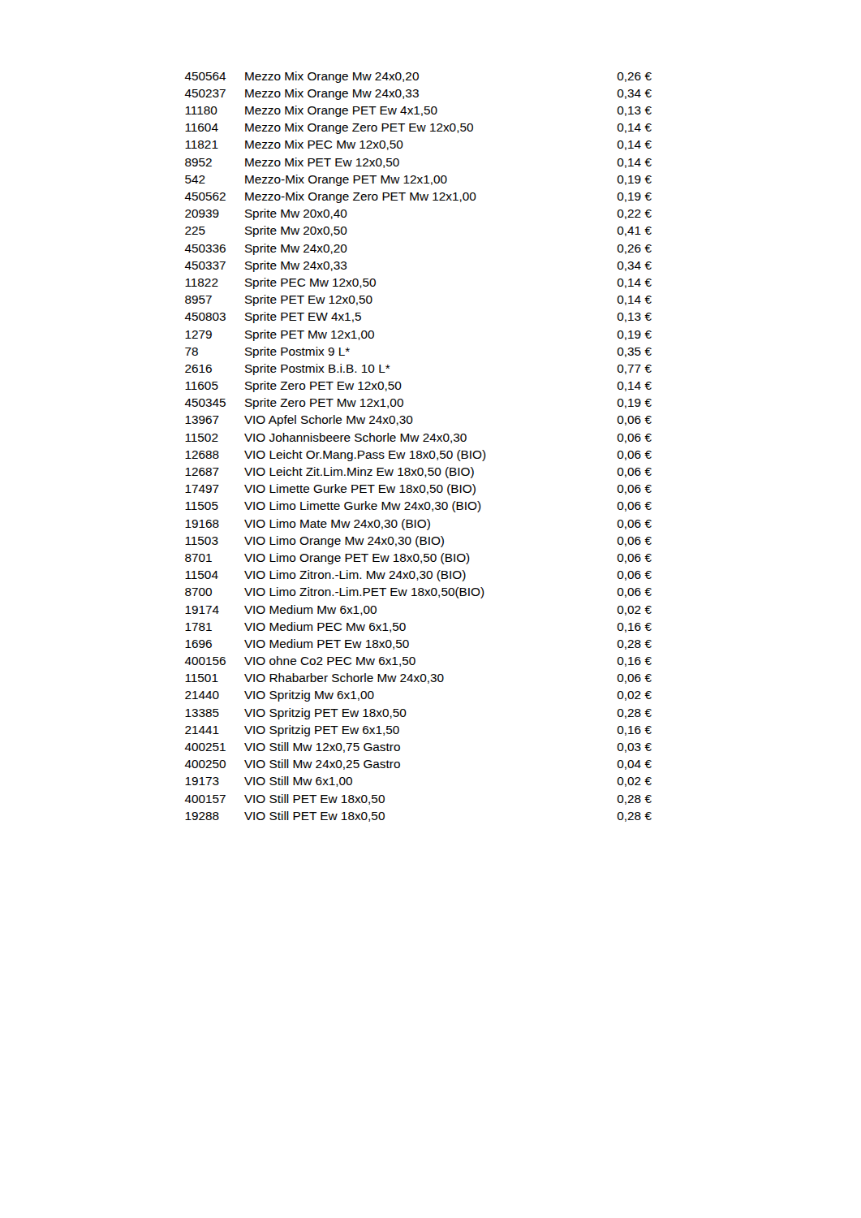| 450564 | Mezzo Mix Orange Mw 24x0,20 | 0,26 € |
| 450237 | Mezzo Mix Orange Mw 24x0,33 | 0,34 € |
| 11180 | Mezzo Mix Orange PET Ew 4x1,50 | 0,13 € |
| 11604 | Mezzo Mix Orange Zero PET Ew 12x0,50 | 0,14 € |
| 11821 | Mezzo Mix PEC Mw 12x0,50 | 0,14 € |
| 8952 | Mezzo Mix PET Ew 12x0,50 | 0,14 € |
| 542 | Mezzo-Mix Orange PET Mw 12x1,00 | 0,19 € |
| 450562 | Mezzo-Mix Orange Zero PET Mw 12x1,00 | 0,19 € |
| 20939 | Sprite Mw 20x0,40 | 0,22 € |
| 225 | Sprite Mw 20x0,50 | 0,41 € |
| 450336 | Sprite Mw 24x0,20 | 0,26 € |
| 450337 | Sprite Mw 24x0,33 | 0,34 € |
| 11822 | Sprite PEC Mw 12x0,50 | 0,14 € |
| 8957 | Sprite PET Ew 12x0,50 | 0,14 € |
| 450803 | Sprite PET EW 4x1,5 | 0,13 € |
| 1279 | Sprite PET Mw 12x1,00 | 0,19 € |
| 78 | Sprite Postmix 9 L* | 0,35 € |
| 2616 | Sprite Postmix B.i.B. 10 L* | 0,77 € |
| 11605 | Sprite Zero PET Ew 12x0,50 | 0,14 € |
| 450345 | Sprite Zero PET Mw 12x1,00 | 0,19 € |
| 13967 | VIO Apfel Schorle Mw 24x0,30 | 0,06 € |
| 11502 | VIO Johannisbeere Schorle Mw 24x0,30 | 0,06 € |
| 12688 | VIO Leicht Or.Mang.Pass Ew 18x0,50 (BIO) | 0,06 € |
| 12687 | VIO Leicht Zit.Lim.Minz Ew 18x0,50 (BIO) | 0,06 € |
| 17497 | VIO Limette Gurke PET Ew 18x0,50 (BIO) | 0,06 € |
| 11505 | VIO Limo Limette Gurke Mw 24x0,30 (BIO) | 0,06 € |
| 19168 | VIO Limo Mate Mw 24x0,30 (BIO) | 0,06 € |
| 11503 | VIO Limo Orange Mw 24x0,30 (BIO) | 0,06 € |
| 8701 | VIO Limo Orange PET Ew 18x0,50 (BIO) | 0,06 € |
| 11504 | VIO Limo Zitron.-Lim. Mw 24x0,30 (BIO) | 0,06 € |
| 8700 | VIO Limo Zitron.-Lim.PET Ew 18x0,50(BIO) | 0,06 € |
| 19174 | VIO Medium Mw 6x1,00 | 0,02 € |
| 1781 | VIO Medium PEC Mw 6x1,50 | 0,16 € |
| 1696 | VIO Medium PET Ew 18x0,50 | 0,28 € |
| 400156 | VIO ohne Co2 PEC Mw 6x1,50 | 0,16 € |
| 11501 | VIO Rhabarber Schorle Mw 24x0,30 | 0,06 € |
| 21440 | VIO Spritzig Mw 6x1,00 | 0,02 € |
| 13385 | VIO Spritzig PET Ew 18x0,50 | 0,28 € |
| 21441 | VIO Spritzig PET Ew 6x1,50 | 0,16 € |
| 400251 | VIO Still Mw 12x0,75 Gastro | 0,03 € |
| 400250 | VIO Still Mw 24x0,25 Gastro | 0,04 € |
| 19173 | VIO Still Mw 6x1,00 | 0,02 € |
| 400157 | VIO Still PET Ew 18x0,50 | 0,28 € |
| 19288 | VIO Still PET Ew 18x0,50 | 0,28 € |